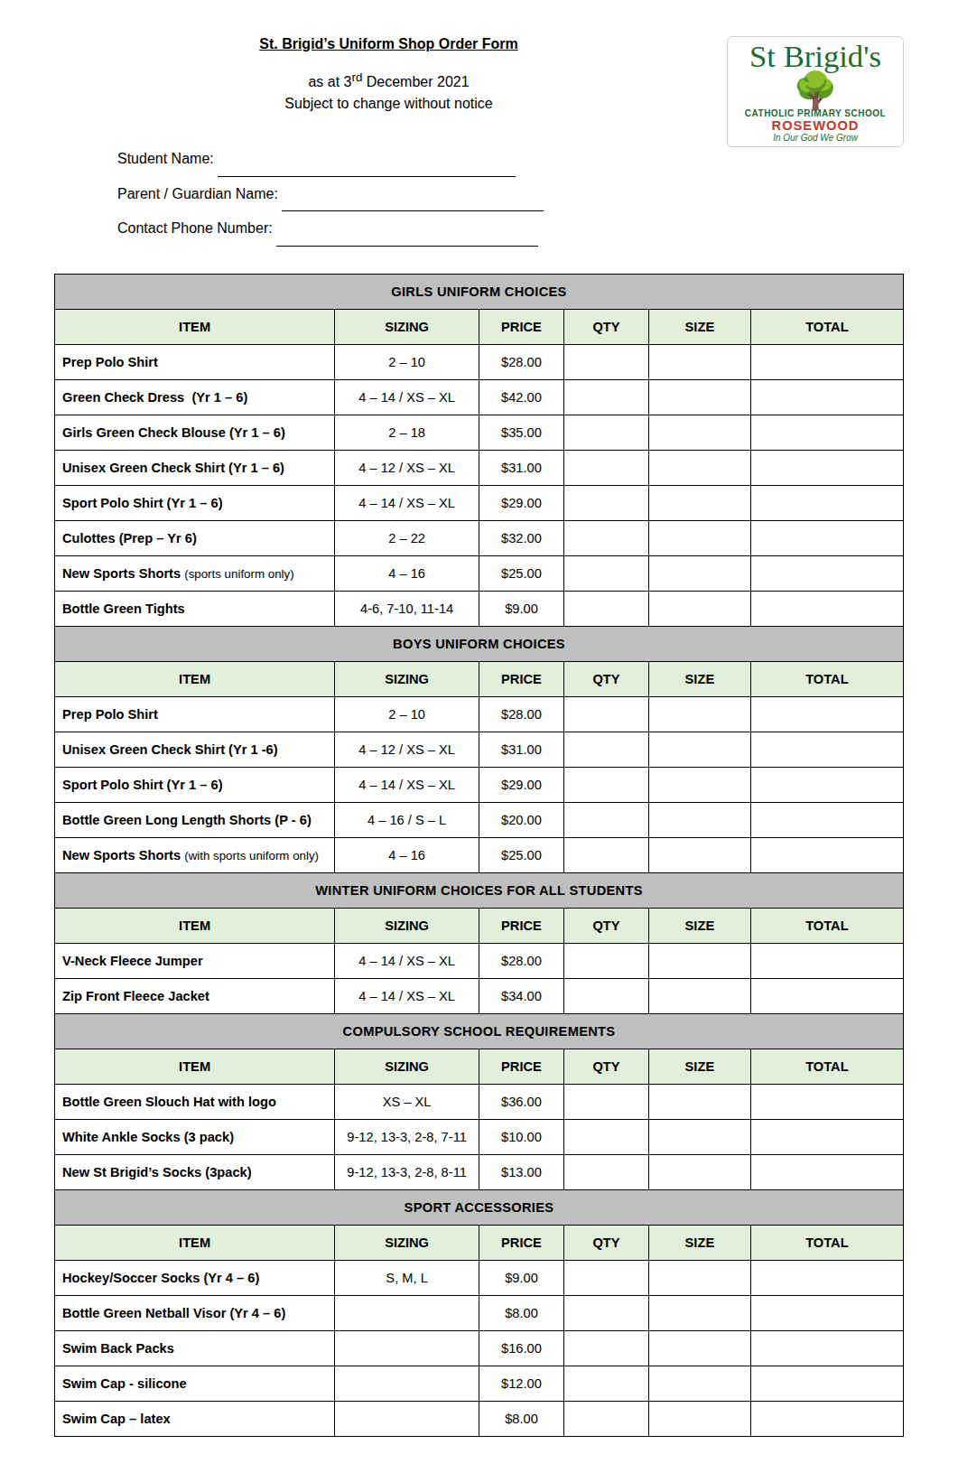St Brigid's
🌳
CATHOLIC PRIMARY SCHOOL
ROSEWOOD
In Our God We Grow
St. Brigid’s Uniform Shop Order Form
as at 3rd December 2021
Subject to change without notice
Student Name:
Parent / Guardian Name:
Contact Phone Number:
| GIRLS UNIFORM CHOICES |
| ITEM | SIZING | PRICE | QTY | SIZE | TOTAL |
| Prep Polo Shirt | 2 – 10 | $28.00 | | | |
| Green Check Dress (Yr 1 – 6) | 4 – 14 / XS – XL | $42.00 | | | |
| Girls Green Check Blouse (Yr 1 – 6) | 2 – 18 | $35.00 | | | |
| Unisex Green Check Shirt (Yr 1 – 6) | 4 – 12 / XS – XL | $31.00 | | | |
| Sport Polo Shirt (Yr 1 – 6) | 4 – 14 / XS – XL | $29.00 | | | |
| Culottes (Prep – Yr 6) | 2 – 22 | $32.00 | | | |
| New Sports Shorts (sports uniform only) | 4 – 16 | $25.00 | | | |
| Bottle Green Tights | 4-6, 7-10, 11-14 | $9.00 | | | |
| BOYS UNIFORM CHOICES |
| ITEM | SIZING | PRICE | QTY | SIZE | TOTAL |
| Prep Polo Shirt | 2 – 10 | $28.00 | | | |
| Unisex Green Check Shirt (Yr 1 -6) | 4 – 12 / XS – XL | $31.00 | | | |
| Sport Polo Shirt (Yr 1 – 6) | 4 – 14 / XS – XL | $29.00 | | | |
| Bottle Green Long Length Shorts (P - 6) | 4 – 16 / S – L | $20.00 | | | |
| New Sports Shorts (with sports uniform only) | 4 – 16 | $25.00 | | | |
| WINTER UNIFORM CHOICES FOR ALL STUDENTS |
| ITEM | SIZING | PRICE | QTY | SIZE | TOTAL |
| V-Neck Fleece Jumper | 4 – 14 / XS – XL | $28.00 | | | |
| Zip Front Fleece Jacket | 4 – 14 / XS – XL | $34.00 | | | |
| COMPULSORY SCHOOL REQUIREMENTS |
| ITEM | SIZING | PRICE | QTY | SIZE | TOTAL |
| Bottle Green Slouch Hat with logo | XS – XL | $36.00 | | | |
| White Ankle Socks (3 pack) | 9-12, 13-3, 2-8, 7-11 | $10.00 | | | |
| New St Brigid’s Socks (3pack) | 9-12, 13-3, 2-8, 8-11 | $13.00 | | | |
| SPORT ACCESSORIES |
| ITEM | SIZING | PRICE | QTY | SIZE | TOTAL |
| Hockey/Soccer Socks (Yr 4 – 6) | S, M, L | $9.00 | | | |
| Bottle Green Netball Visor (Yr 4 – 6) | | $8.00 | | | |
| Swim Back Packs | | $16.00 | | | |
| Swim Cap - silicone | | $12.00 | | | |
| Swim Cap – latex | | $8.00 | | | |